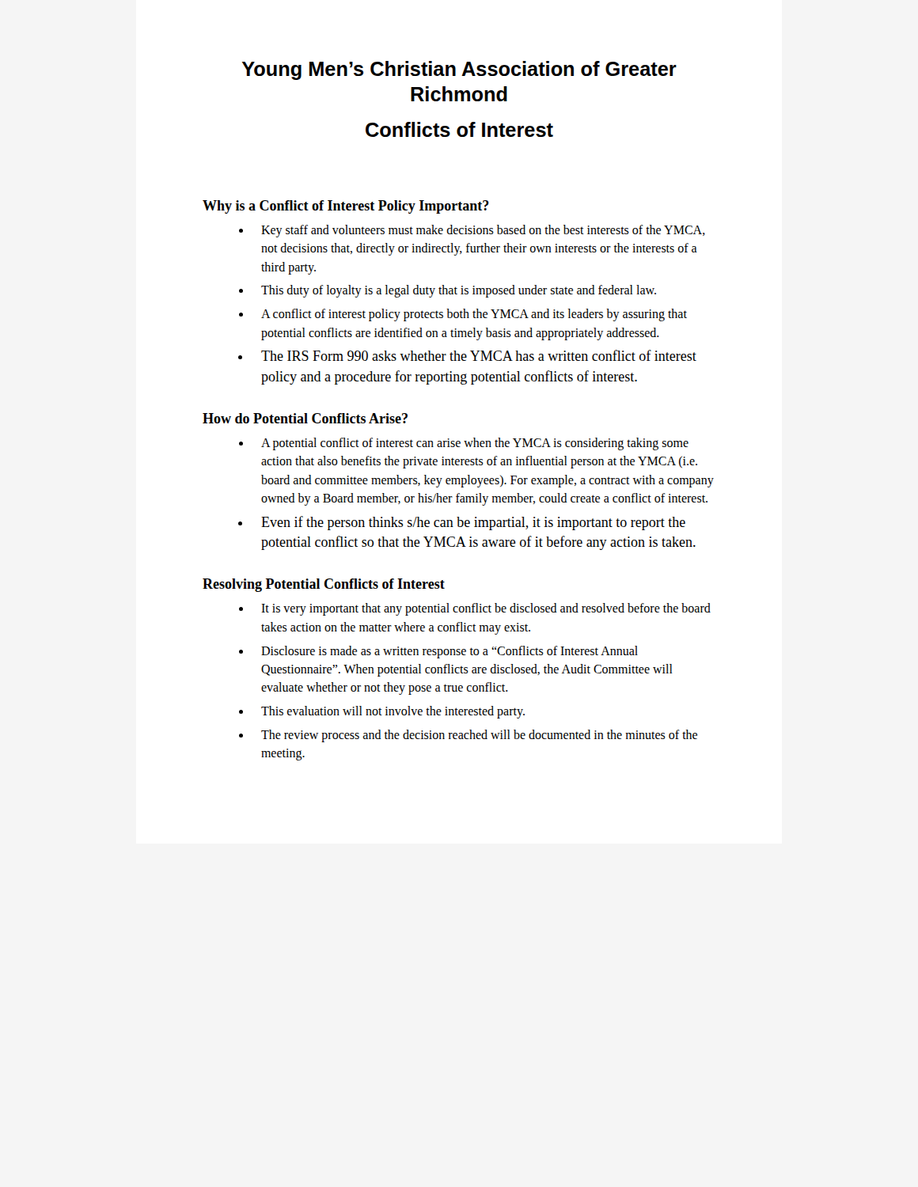Young Men’s Christian Association of Greater Richmond
Conflicts of Interest
Why is a Conflict of Interest Policy Important?
Key staff and volunteers must make decisions based on the best interests of the YMCA, not decisions that, directly or indirectly, further their own interests or the interests of a third party.
This duty of loyalty is a legal duty that is imposed under state and federal law.
A conflict of interest policy protects both the YMCA and its leaders by assuring that potential conflicts are identified on a timely basis and appropriately addressed.
The IRS Form 990 asks whether the YMCA has a written conflict of interest policy and a procedure for reporting potential conflicts of interest.
How do Potential Conflicts Arise?
A potential conflict of interest can arise when the YMCA is considering taking some action that also benefits the private interests of an influential person at the YMCA (i.e. board and committee members, key employees). For example, a contract with a company owned by a Board member, or his/her family member, could create a conflict of interest.
Even if the person thinks s/he can be impartial, it is important to report the potential conflict so that the YMCA is aware of it before any action is taken.
Resolving Potential Conflicts of Interest
It is very important that any potential conflict be disclosed and resolved before the board takes action on the matter where a conflict may exist.
Disclosure is made as a written response to a “Conflicts of Interest Annual Questionnaire”. When potential conflicts are disclosed, the Audit Committee will evaluate whether or not they pose a true conflict.
This evaluation will not involve the interested party.
The review process and the decision reached will be documented in the minutes of the meeting.